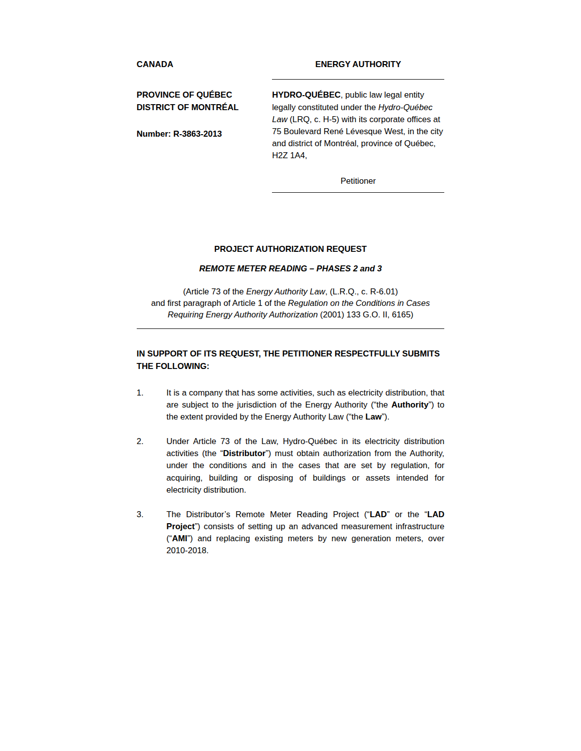CANADA
ENERGY AUTHORITY
PROVINCE OF QUÉBEC
DISTRICT OF MONTRÉAL
Number: R-3863-2013
HYDRO-QUÉBEC, public law legal entity legally constituted under the Hydro-Québec Law (LRQ, c. H-5) with its corporate offices at 75 Boulevard René Lévesque West, in the city and district of Montréal, province of Québec, H2Z 1A4,
Petitioner
PROJECT AUTHORIZATION REQUEST
REMOTE METER READING – PHASES 2 and 3
(Article 73 of the Energy Authority Law, (L.R.Q., c. R-6.01)
and first paragraph of Article 1 of the Regulation on the Conditions in Cases Requiring Energy Authority Authorization (2001) 133 G.O. II, 6165)
IN SUPPORT OF ITS REQUEST, THE PETITIONER RESPECTFULLY SUBMITS THE FOLLOWING:
1. It is a company that has some activities, such as electricity distribution, that are subject to the jurisdiction of the Energy Authority (“the Authority”) to the extent provided by the Energy Authority Law (“the Law”).
2. Under Article 73 of the Law, Hydro-Québec in its electricity distribution activities (the “Distributor”) must obtain authorization from the Authority, under the conditions and in the cases that are set by regulation, for acquiring, building or disposing of buildings or assets intended for electricity distribution.
3. The Distributor’s Remote Meter Reading Project (“LAD” or the “LAD Project”) consists of setting up an advanced measurement infrastructure (“AMI”) and replacing existing meters by new generation meters, over 2010-2018.